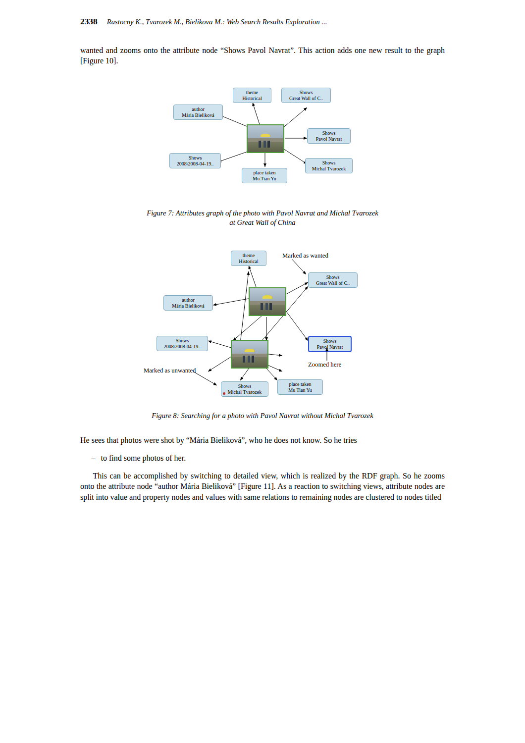2338 Rastocny K., Tvarozek M., Bielikova M.: Web Search Results Exploration ...
wanted and zooms onto the attribute node “Shows Pavol Navrat”. This action adds one new result to the graph [Figure 10].
theme Historical
Shows Great Wall of C..
author Mária Bieliková
Shows Pavol Navrat
Shows 2008\2008-04-19..
place taken Mu Tian Yu
Shows Michal Tvarozek
Figure 7: Attributes graph of the photo with Pavol Navrat and Michal Tvarozek
at Great Wall of China
theme Historical
Marked as wanted
Shows Great Wall of C..
author Mária Bieliková
Shows Pavol Navrat
Zoomed here
Shows 2008\2008-04-19..
Marked as unwanted
Shows Michal Tvarozek
place taken Mu Tian Yu
Figure 8: Searching for a photo with Pavol Navrat without Michal Tvarozek
He sees that photos were shot by “Mária Bieliková”, who he does not know. So he tries
to find some photos of her.
This can be accomplished by switching to detailed view, which is realized by the RDF graph. So he zooms onto the attribute node “author Mária Bieliková” [Figure 11]. As a reaction to switching views, attribute nodes are split into value and property nodes and values with same relations to remaining nodes are clustered to nodes titled